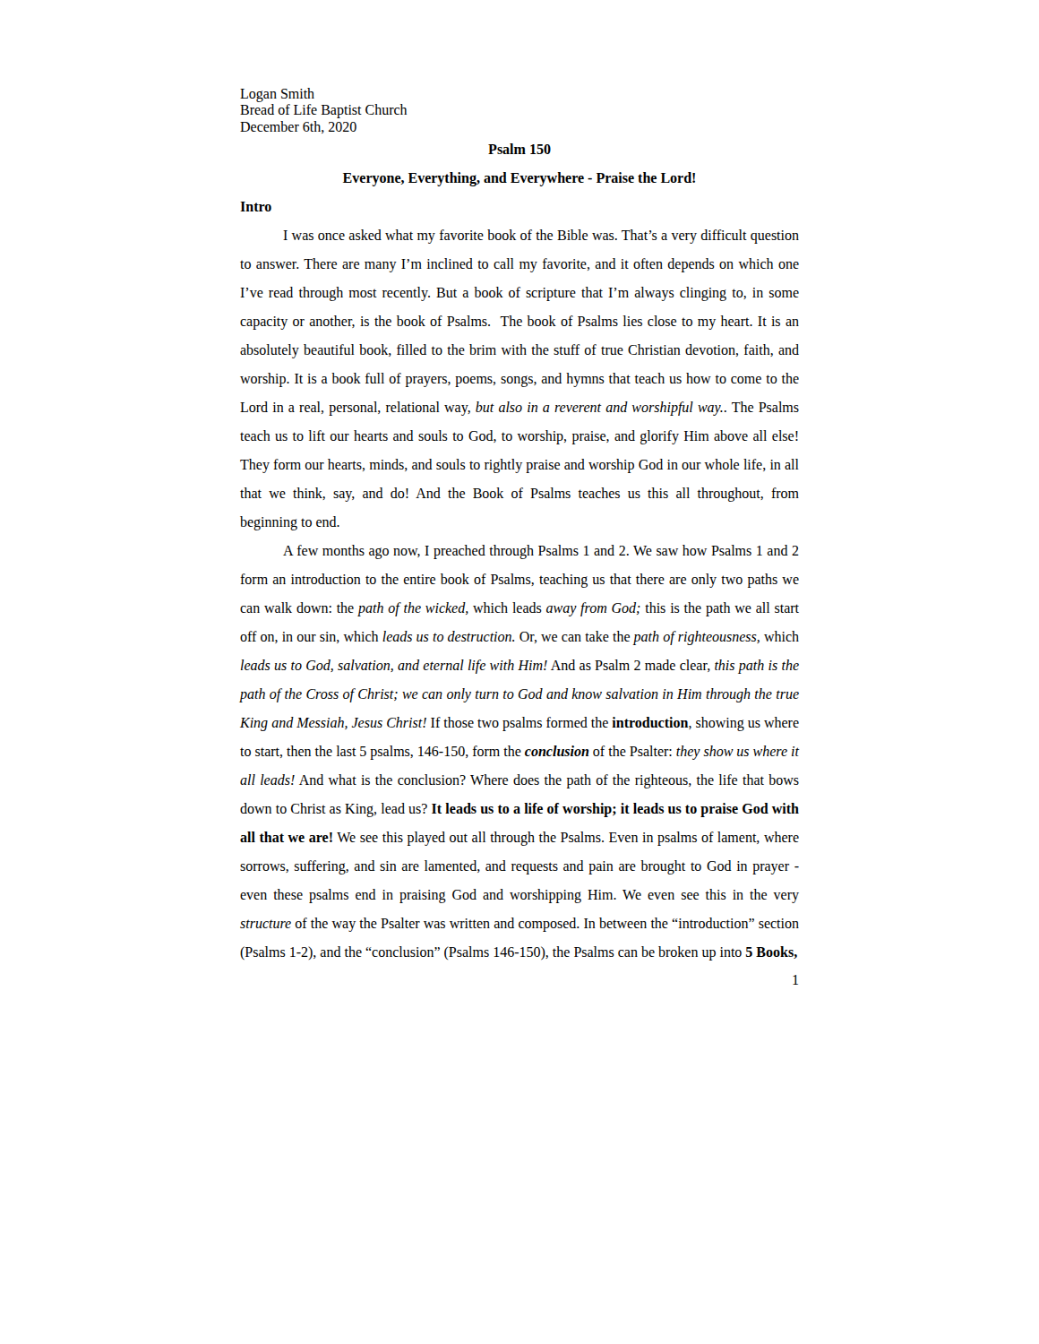Logan Smith
Bread of Life Baptist Church
December 6th, 2020
Psalm 150
Everyone, Everything, and Everywhere - Praise the Lord!
Intro
I was once asked what my favorite book of the Bible was. That’s a very difficult question to answer. There are many I’m inclined to call my favorite, and it often depends on which one I’ve read through most recently. But a book of scripture that I’m always clinging to, in some capacity or another, is the book of Psalms. The book of Psalms lies close to my heart. It is an absolutely beautiful book, filled to the brim with the stuff of true Christian devotion, faith, and worship. It is a book full of prayers, poems, songs, and hymns that teach us how to come to the Lord in a real, personal, relational way, but also in a reverent and worshipful way.. The Psalms teach us to lift our hearts and souls to God, to worship, praise, and glorify Him above all else! They form our hearts, minds, and souls to rightly praise and worship God in our whole life, in all that we think, say, and do! And the Book of Psalms teaches us this all throughout, from beginning to end.
A few months ago now, I preached through Psalms 1 and 2. We saw how Psalms 1 and 2 form an introduction to the entire book of Psalms, teaching us that there are only two paths we can walk down: the path of the wicked, which leads away from God; this is the path we all start off on, in our sin, which leads us to destruction. Or, we can take the path of righteousness, which leads us to God, salvation, and eternal life with Him! And as Psalm 2 made clear, this path is the path of the Cross of Christ; we can only turn to God and know salvation in Him through the true King and Messiah, Jesus Christ! If those two psalms formed the introduction, showing us where to start, then the last 5 psalms, 146-150, form the conclusion of the Psalter: they show us where it all leads! And what is the conclusion? Where does the path of the righteous, the life that bows down to Christ as King, lead us? It leads us to a life of worship; it leads us to praise God with all that we are! We see this played out all through the Psalms. Even in psalms of lament, where sorrows, suffering, and sin are lamented, and requests and pain are brought to God in prayer - even these psalms end in praising God and worshipping Him. We even see this in the very structure of the way the Psalter was written and composed. In between the “introduction” section (Psalms 1-2), and the “conclusion” (Psalms 146-150), the Psalms can be broken up into 5 Books,
1